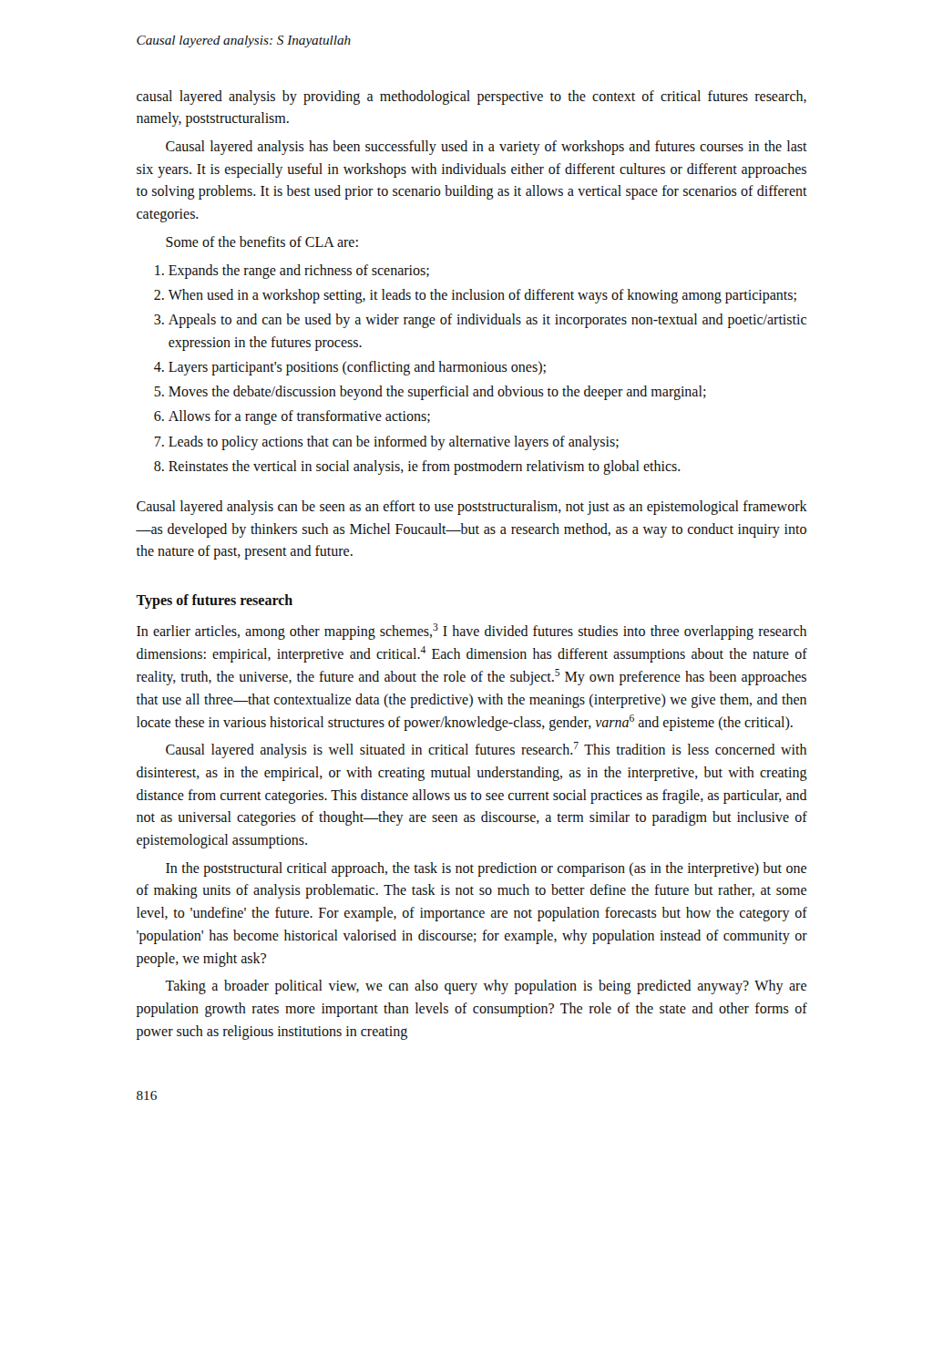Causal layered analysis: S Inayatullah
causal layered analysis by providing a methodological perspective to the context of critical futures research, namely, poststructuralism.
Causal layered analysis has been successfully used in a variety of workshops and futures courses in the last six years. It is especially useful in workshops with individuals either of different cultures or different approaches to solving problems. It is best used prior to scenario building as it allows a vertical space for scenarios of different categories.
Some of the benefits of CLA are:
Expands the range and richness of scenarios;
When used in a workshop setting, it leads to the inclusion of different ways of knowing among participants;
Appeals to and can be used by a wider range of individuals as it incorporates non-textual and poetic/artistic expression in the futures process.
Layers participant's positions (conflicting and harmonious ones);
Moves the debate/discussion beyond the superficial and obvious to the deeper and marginal;
Allows for a range of transformative actions;
Leads to policy actions that can be informed by alternative layers of analysis;
Reinstates the vertical in social analysis, ie from postmodern relativism to global ethics.
Causal layered analysis can be seen as an effort to use poststructuralism, not just as an epistemological framework—as developed by thinkers such as Michel Foucault—but as a research method, as a way to conduct inquiry into the nature of past, present and future.
Types of futures research
In earlier articles, among other mapping schemes,3 I have divided futures studies into three overlapping research dimensions: empirical, interpretive and critical.4 Each dimension has different assumptions about the nature of reality, truth, the universe, the future and about the role of the subject.5 My own preference has been approaches that use all three—that contextualize data (the predictive) with the meanings (interpretive) we give them, and then locate these in various historical structures of power/knowledge-class, gender, varna6 and episteme (the critical).
Causal layered analysis is well situated in critical futures research.7 This tradition is less concerned with disinterest, as in the empirical, or with creating mutual understanding, as in the interpretive, but with creating distance from current categories. This distance allows us to see current social practices as fragile, as particular, and not as universal categories of thought—they are seen as discourse, a term similar to paradigm but inclusive of epistemological assumptions.
In the poststructural critical approach, the task is not prediction or comparison (as in the interpretive) but one of making units of analysis problematic. The task is not so much to better define the future but rather, at some level, to 'undefine' the future. For example, of importance are not population forecasts but how the category of 'population' has become historical valorised in discourse; for example, why population instead of community or people, we might ask?
Taking a broader political view, we can also query why population is being predicted anyway? Why are population growth rates more important than levels of consumption? The role of the state and other forms of power such as religious institutions in creating
816